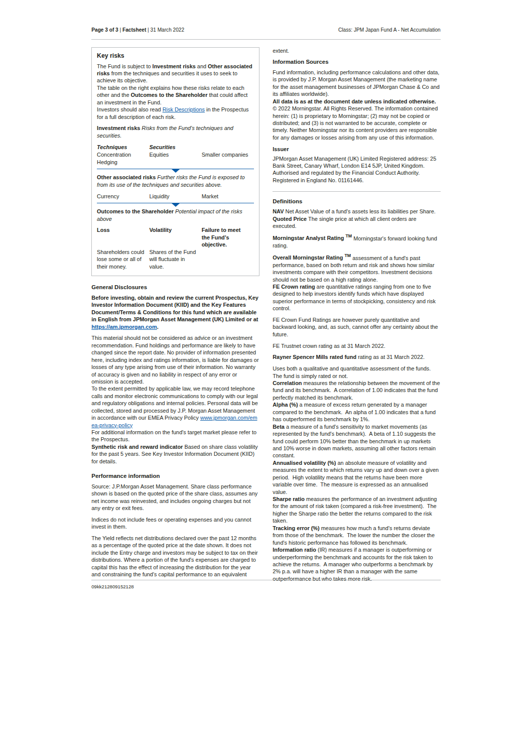Page 3 of 3 | Factsheet | 31 March 2022
Class: JPM Japan Fund A - Net Accumulation
Key risks
The Fund is subject to Investment risks and Other associated risks from the techniques and securities it uses to seek to achieve its objective.
The table on the right explains how these risks relate to each other and the Outcomes to the Shareholder that could affect an investment in the Fund.
Investors should also read Risk Descriptions in the Prospectus for a full description of each risk.
Investment risks Risks from the Fund’s techniques and securities.
| Techniques | Securities | |
| Concentration Hedging | Equities | Smaller companies |
Other associated risks Further risks the Fund is exposed to from its use of the techniques and securities above.
| Currency | Liquidity | Market |
Outcomes to the Shareholder Potential impact of the risks above
| Loss | Volatility | Failure to meet the Fund’s objective. |
| Shareholders could lose some or all of their money. | Shares of the Fund will fluctuate in value. | |
General Disclosures
Before investing, obtain and review the current Prospectus, Key Investor Information Document (KIID) and the Key Features Document/Terms & Conditions for this fund which are available in English from JPMorgan Asset Management (UK) Limited or at https://am.jpmorgan.com.
This material should not be considered as advice or an investment recommendation. Fund holdings and performance are likely to have changed since the report date. No provider of information presented here, including index and ratings information, is liable for damages or losses of any type arising from use of their information. No warranty of accuracy is given and no liability in respect of any error or omission is accepted.
To the extent permitted by applicable law, we may record telephone calls and monitor electronic communications to comply with our legal and regulatory obligations and internal policies. Personal data will be collected, stored and processed by J.P. Morgan Asset Management in accordance with our EMEA Privacy Policy www.jpmorgan.com/emea-privacy-policy
For additional information on the fund's target market please refer to the Prospectus.
Synthetic risk and reward indicator Based on share class volatility for the past 5 years. See Key Investor Information Document (KIID) for details.
Performance information
Source: J.P.Morgan Asset Management. Share class performance shown is based on the quoted price of the share class, assumes any net income was reinvested, and includes ongoing charges but not any entry or exit fees.
Indices do not include fees or operating expenses and you cannot invest in them.
The Yield reflects net distributions declared over the past 12 months as a percentage of the quoted price at the date shown. It does not include the Entry charge and investors may be subject to tax on their distributions. Where a portion of the fund's expenses are charged to capital this has the effect of increasing the distribution for the year and constraining the fund's capital performance to an equivalent
extent.
Information Sources
Fund information, including performance calculations and other data, is provided by J.P. Morgan Asset Management (the marketing name for the asset management businesses of JPMorgan Chase & Co and its affiliates worldwide).
All data is as at the document date unless indicated otherwise.
© 2022 Morningstar. All Rights Reserved. The information contained herein: (1) is proprietary to Morningstar; (2) may not be copied or distributed; and (3) is not warranted to be accurate, complete or timely. Neither Morningstar nor its content providers are responsible for any damages or losses arising from any use of this information.
Issuer
JPMorgan Asset Management (UK) Limited Registered address: 25 Bank Street, Canary Wharf, London E14 5JP, United Kingdom. Authorised and regulated by the Financial Conduct Authority. Registered in England No. 01161446.
Definitions
NAV Net Asset Value of a fund's assets less its liabilities per Share.
Quoted Price The single price at which all client orders are executed.
Morningstar Analyst Rating TM Morningstar's forward looking fund rating.
Overall Morningstar Rating TM assessment of a fund's past performance, based on both return and risk and shows how similar investments compare with their competitors. Investment decisions should not be based on a high rating alone.
FE Crown rating are quantitative ratings ranging from one to five designed to help investors identify funds which have displayed superior performance in terms of stockpicking, consistency and risk control.
FE Crown Fund Ratings are however purely quantitative and backward looking, and, as such, cannot offer any certainty about the future.
FE Trustnet crown rating as at 31 March 2022.
Rayner Spencer Mills rated fund rating as at 31 March 2022.
Uses both a qualitative and quantitative assessment of the funds. The fund is simply rated or not.
Correlation measures the relationship between the movement of the fund and its benchmark. A correlation of 1.00 indicates that the fund perfectly matched its benchmark.
Alpha (%) a measure of excess return generated by a manager compared to the benchmark. An alpha of 1.00 indicates that a fund has outperformed its benchmark by 1%.
Beta a measure of a fund's sensitivity to market movements (as represented by the fund's benchmark). A beta of 1.10 suggests the fund could perform 10% better than the benchmark in up markets and 10% worse in down markets, assuming all other factors remain constant.
Annualised volatility (%) an absolute measure of volatility and measures the extent to which returns vary up and down over a given period. High volatility means that the returns have been more variable over time. The measure is expressed as an annualised value.
Sharpe ratio measures the performance of an investment adjusting for the amount of risk taken (compared a risk-free investment). The higher the Sharpe ratio the better the returns compared to the risk taken.
Tracking error (%) measures how much a fund's returns deviate from those of the benchmark. The lower the number the closer the fund's historic performance has followed its benchmark.
Information ratio (IR) measures if a manager is outperforming or underperforming the benchmark and accounts for the risk taken to achieve the returns. A manager who outperforms a benchmark by 2% p.a. will have a higher IR than a manager with the same outperformance but who takes more risk.
09kk212809152128